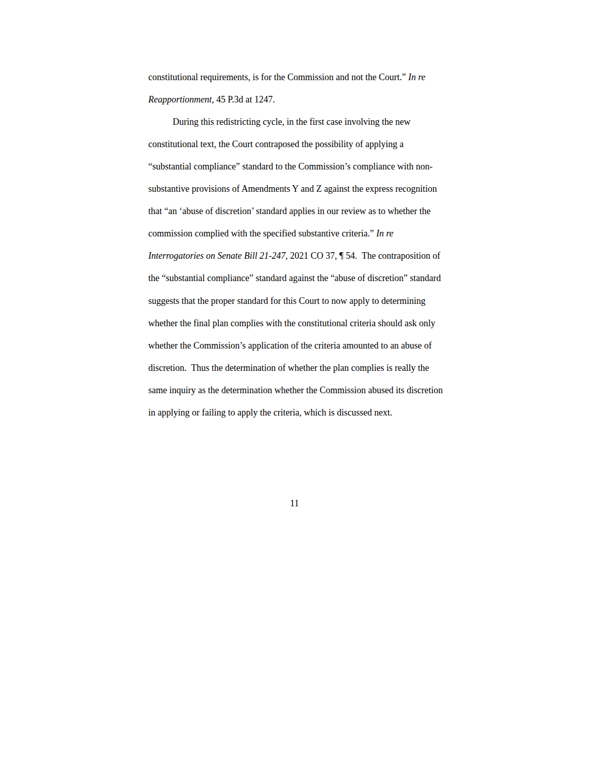constitutional requirements, is for the Commission and not the Court.” In re Reapportionment, 45 P.3d at 1247.
During this redistricting cycle, in the first case involving the new constitutional text, the Court contraposed the possibility of applying a “substantial compliance” standard to the Commission’s compliance with non-substantive provisions of Amendments Y and Z against the express recognition that “an ‘abuse of discretion’ standard applies in our review as to whether the commission complied with the specified substantive criteria.” In re Interrogatories on Senate Bill 21-247, 2021 CO 37, ¶ 54. The contraposition of the “substantial compliance” standard against the “abuse of discretion” standard suggests that the proper standard for this Court to now apply to determining whether the final plan complies with the constitutional criteria should ask only whether the Commission’s application of the criteria amounted to an abuse of discretion. Thus the determination of whether the plan complies is really the same inquiry as the determination whether the Commission abused its discretion in applying or failing to apply the criteria, which is discussed next.
11